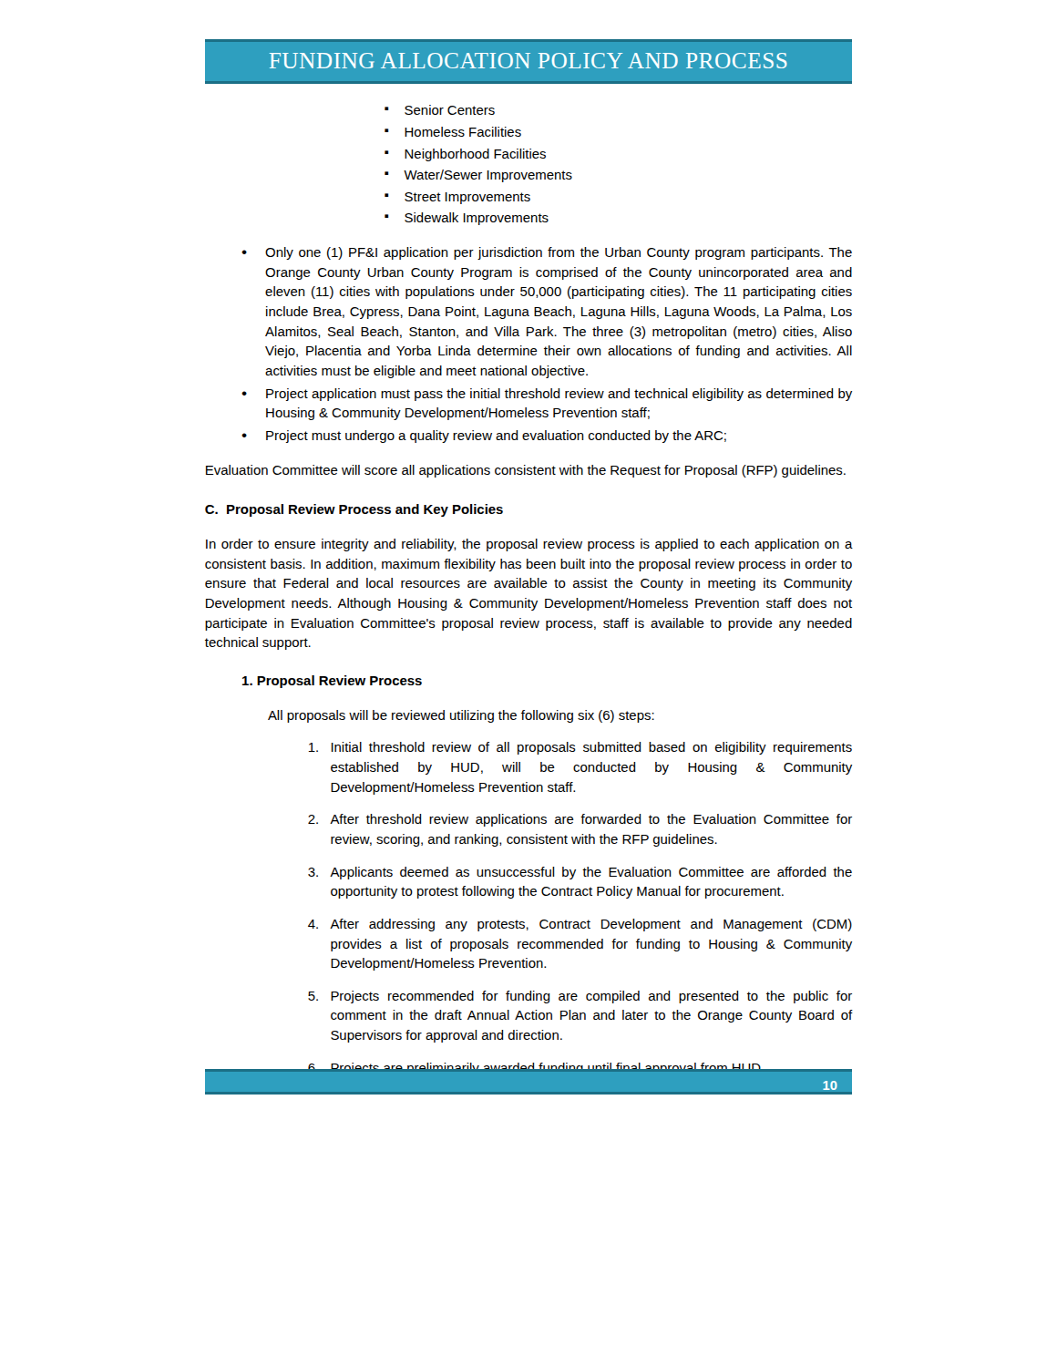FUNDING ALLOCATION POLICY AND PROCESS
Senior Centers
Homeless Facilities
Neighborhood Facilities
Water/Sewer Improvements
Street Improvements
Sidewalk Improvements
Only one (1) PF&I application per jurisdiction from the Urban County program participants. The Orange County Urban County Program is comprised of the County unincorporated area and eleven (11) cities with populations under 50,000 (participating cities). The 11 participating cities include Brea, Cypress, Dana Point, Laguna Beach, Laguna Hills, Laguna Woods, La Palma, Los Alamitos, Seal Beach, Stanton, and Villa Park. The three (3) metropolitan (metro) cities, Aliso Viejo, Placentia and Yorba Linda determine their own allocations of funding and activities. All activities must be eligible and meet national objective.
Project application must pass the initial threshold review and technical eligibility as determined by Housing & Community Development/Homeless Prevention staff;
Project must undergo a quality review and evaluation conducted by the ARC;
Evaluation Committee will score all applications consistent with the Request for Proposal (RFP) guidelines.
C. Proposal Review Process and Key Policies
In order to ensure integrity and reliability, the proposal review process is applied to each application on a consistent basis. In addition, maximum flexibility has been built into the proposal review process in order to ensure that Federal and local resources are available to assist the County in meeting its Community Development needs. Although Housing & Community Development/Homeless Prevention staff does not participate in Evaluation Committee's proposal review process, staff is available to provide any needed technical support.
1. Proposal Review Process
All proposals will be reviewed utilizing the following six (6) steps:
Initial threshold review of all proposals submitted based on eligibility requirements established by HUD, will be conducted by Housing & Community Development/Homeless Prevention staff.
After threshold review applications are forwarded to the Evaluation Committee for review, scoring, and ranking, consistent with the RFP guidelines.
Applicants deemed as unsuccessful by the Evaluation Committee are afforded the opportunity to protest following the Contract Policy Manual for procurement.
After addressing any protests, Contract Development and Management (CDM) provides a list of proposals recommended for funding to Housing & Community Development/Homeless Prevention.
Projects recommended for funding are compiled and presented to the public for comment in the draft Annual Action Plan and later to the Orange County Board of Supervisors for approval and direction.
Projects are preliminarily awarded funding until final approval from HUD.
10